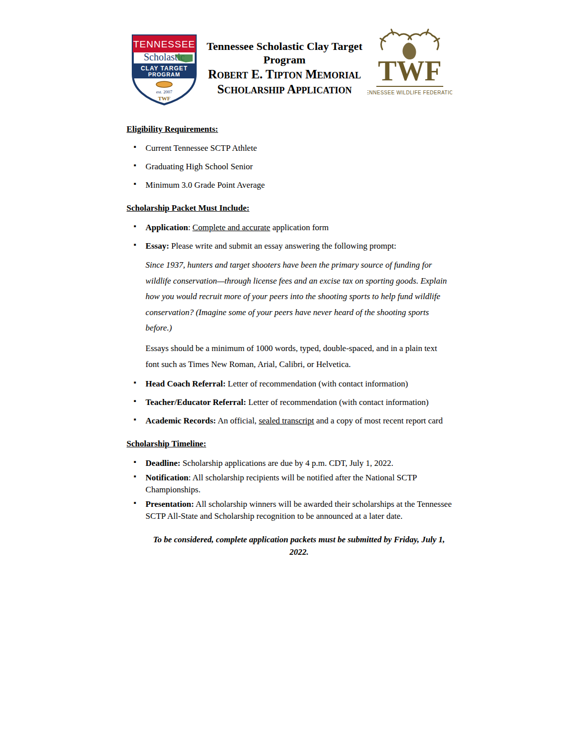Tennessee Scholastic Clay Target Program logo TENNESSEE Scholastic CLAY TARGET PROGRAM est. 2007 TWF
Tennessee Scholastic Clay Target Program
Robert E. Tipton Memorial
Scholarship Application
Tennessee Wildlife Federation logo TWF TENNESSEE WILDLIFE FEDERATION
Eligibility Requirements:
Current Tennessee SCTP Athlete
Graduating High School Senior
Minimum 3.0 Grade Point Average
Scholarship Packet Must Include:
Application: Complete and accurate application form
Essay: Please write and submit an essay answering the following prompt:
Since 1937, hunters and target shooters have been the primary source of funding for wildlife conservation—through license fees and an excise tax on sporting goods. Explain how you would recruit more of your peers into the shooting sports to help fund wildlife conservation? (Imagine some of your peers have never heard of the shooting sports before.)
Essays should be a minimum of 1000 words, typed, double-spaced, and in a plain text font such as Times New Roman, Arial, Calibri, or Helvetica.
Head Coach Referral: Letter of recommendation (with contact information)
Teacher/Educator Referral: Letter of recommendation (with contact information)
Academic Records: An official, sealed transcript and a copy of most recent report card
Scholarship Timeline:
Deadline: Scholarship applications are due by 4 p.m. CDT, July 1, 2022.
Notification: All scholarship recipients will be notified after the National SCTP Championships.
Presentation: All scholarship winners will be awarded their scholarships at the Tennessee SCTP All-State and Scholarship recognition to be announced at a later date.
To be considered, complete application packets must be submitted by Friday, July 1, 2022.